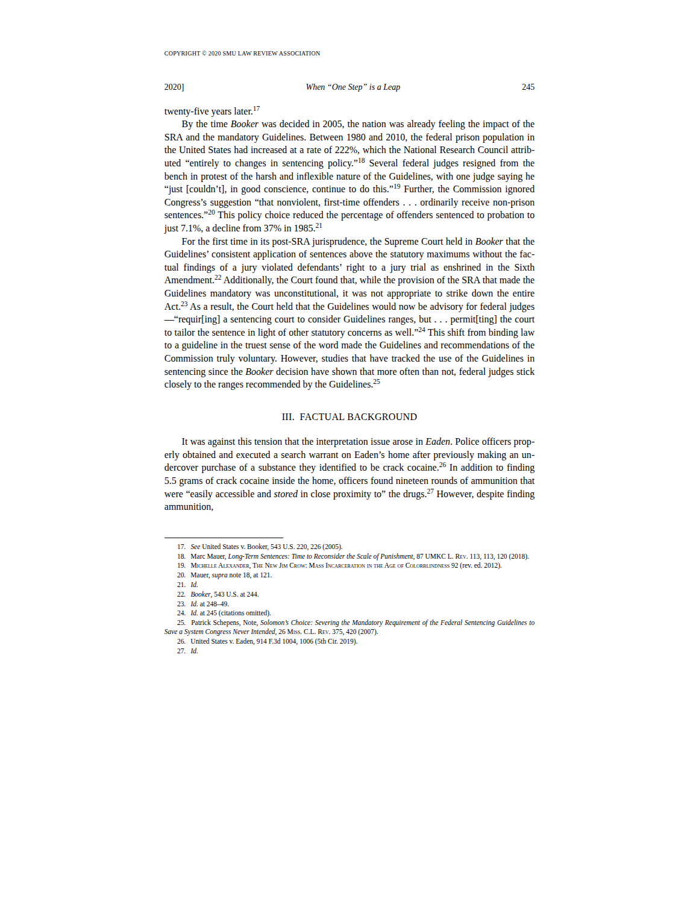Copyright © 2020 SMU Law Review Association
2020] When “One Step” is a Leap 245
twenty-five years later.17
By the time Booker was decided in 2005, the nation was already feeling the impact of the SRA and the mandatory Guidelines. Between 1980 and 2010, the federal prison population in the United States had increased at a rate of 222%, which the National Research Council attributed “entirely to changes in sentencing policy.”18 Several federal judges resigned from the bench in protest of the harsh and inflexible nature of the Guidelines, with one judge saying he “just [couldn’t], in good conscience, continue to do this.”19 Further, the Commission ignored Congress’s suggestion “that nonviolent, first-time offenders . . . ordinarily receive non-prison sentences.”20 This policy choice reduced the percentage of offenders sentenced to probation to just 7.1%, a decline from 37% in 1985.21
For the first time in its post-SRA jurisprudence, the Supreme Court held in Booker that the Guidelines’ consistent application of sentences above the statutory maximums without the factual findings of a jury violated defendants’ right to a jury trial as enshrined in the Sixth Amendment.22 Additionally, the Court found that, while the provision of the SRA that made the Guidelines mandatory was unconstitutional, it was not appropriate to strike down the entire Act.23 As a result, the Court held that the Guidelines would now be advisory for federal judges—“requir[ing] a sentencing court to consider Guidelines ranges, but . . . permit[ting] the court to tailor the sentence in light of other statutory concerns as well.”24 This shift from binding law to a guideline in the truest sense of the word made the Guidelines and recommendations of the Commission truly voluntary. However, studies that have tracked the use of the Guidelines in sentencing since the Booker decision have shown that more often than not, federal judges stick closely to the ranges recommended by the Guidelines.25
III. FACTUAL BACKGROUND
It was against this tension that the interpretation issue arose in Eaden. Police officers properly obtained and executed a search warrant on Eaden’s home after previously making an undercover purchase of a substance they identified to be crack cocaine.26 In addition to finding 5.5 grams of crack cocaine inside the home, officers found nineteen rounds of ammunition that were “easily accessible and stored in close proximity to” the drugs.27 However, despite finding ammunition,
17. See United States v. Booker, 543 U.S. 220, 226 (2005).
18. Marc Mauer, Long-Term Sentences: Time to Reconsider the Scale of Punishment, 87 UMKC L. Rev. 113, 113, 120 (2018).
19. Michelle Alexander, The New Jim Crow: Mass Incarceration in the Age of Colorblindness 92 (rev. ed. 2012).
20. Mauer, supra note 18, at 121.
21. Id.
22. Booker, 543 U.S. at 244.
23. Id. at 248–49.
24. Id. at 245 (citations omitted).
25. Patrick Schepens, Note, Solomon’s Choice: Severing the Mandatory Requirement of the Federal Sentencing Guidelines to Save a System Congress Never Intended, 26 Miss. C.L. Rev. 375, 420 (2007).
26. United States v. Eaden, 914 F.3d 1004, 1006 (5th Cir. 2019).
27. Id.